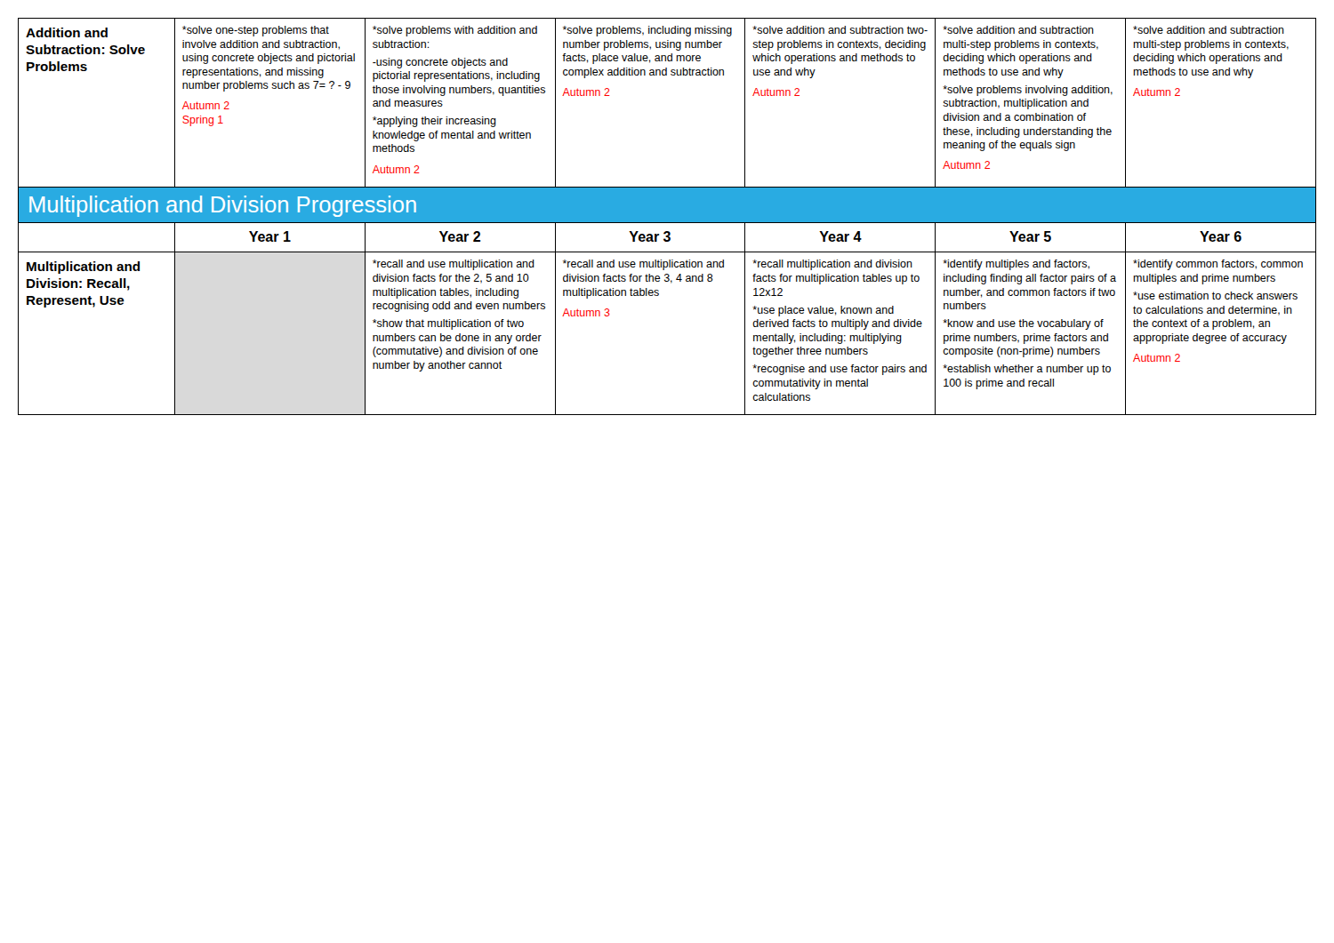| Addition and Subtraction: Solve Problems | *solve one-step problems that involve addition and subtraction, using concrete objects and pictorial representations, and missing number problems such as 7= ? - 9 Autumn 2 Spring 1 | *solve problems with addition and subtraction: -using concrete objects and pictorial representations, including those involving numbers, quantities and measures *applying their increasing knowledge of mental and written methods Autumn 2 | *solve problems, including missing number problems, using number facts, place value, and more complex addition and subtraction Autumn 2 | *solve addition and subtraction two-step problems in contexts, deciding which operations and methods to use and why Autumn 2 | *solve addition and subtraction multi-step problems in contexts, deciding which operations and methods to use and why *solve problems involving addition, subtraction, multiplication and division and a combination of these, including understanding the meaning of the equals sign Autumn 2 | *solve addition and subtraction multi-step problems in contexts, deciding which operations and methods to use and why Autumn 2 |
| Multiplication and Division Progression |
| | Year 1 | Year 2 | Year 3 | Year 4 | Year 5 | Year 6 |
| Multiplication and Division: Recall, Represent, Use | | *recall and use multiplication and division facts for the 2, 5 and 10 multiplication tables, including recognising odd and even numbers *show that multiplication of two numbers can be done in any order (commutative) and division of one number by another cannot | *recall and use multiplication and division facts for the 3, 4 and 8 multiplication tables Autumn 3 | *recall multiplication and division facts for multiplication tables up to 12x12 *use place value, known and derived facts to multiply and divide mentally, including: multiplying together three numbers *recognise and use factor pairs and commutativity in mental calculations | *identify multiples and factors, including finding all factor pairs of a number, and common factors if two numbers *know and use the vocabulary of prime numbers, prime factors and composite (non-prime) numbers *establish whether a number up to 100 is prime and recall | *identify common factors, common multiples and prime numbers *use estimation to check answers to calculations and determine, in the context of a problem, an appropriate degree of accuracy Autumn 2 |